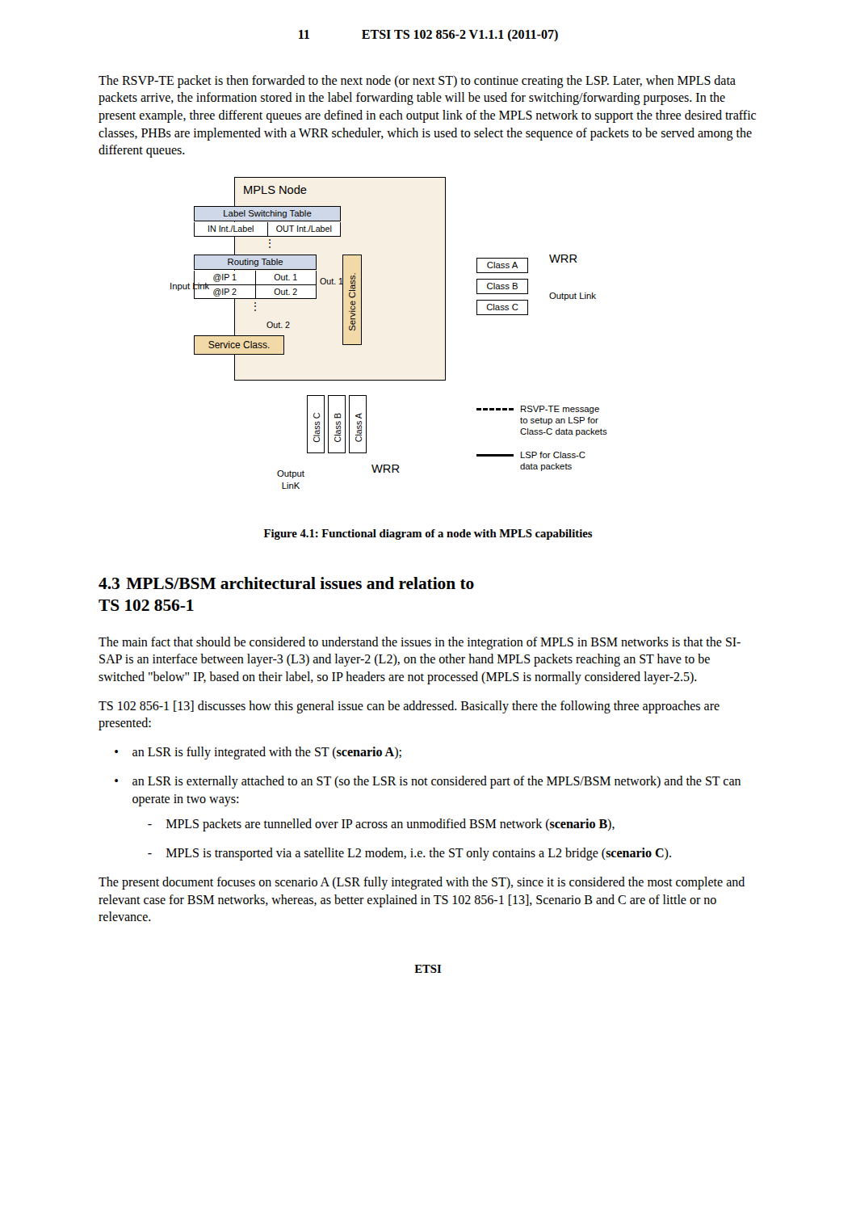11 ETSI TS 102 856-2 V1.1.1 (2011-07)
The RSVP-TE packet is then forwarded to the next node (or next ST) to continue creating the LSP. Later, when MPLS data packets arrive, the information stored in the label forwarding table will be used for switching/forwarding purposes. In the present example, three different queues are defined in each output link of the MPLS network to support the three desired traffic classes, PHBs are implemented with a WRR scheduler, which is used to select the sequence of packets to be served among the different queues.
MPLS Node
Label Switching Table
IN Int./Label
OUT Int./Label
⋮
Routing Table
@IP 1
Out. 1
@IP 2
Out. 2
⋮
Service Class.
Service Class.
Input Link
Out. 1
Out. 2
Class A
Class B
Class C
WRR
Output Link
Class C
Class B
Class A
WRR
Output
LinK
RSVP-TE message
to setup an LSP for
Class-C data packets
LSP for Class-C
data packets
Figure 4.1: Functional diagram of a node with MPLS capabilities
4.3 MPLS/BSM architectural issues and relation to
TS 102 856-1
The main fact that should be considered to understand the issues in the integration of MPLS in BSM networks is that the SI-SAP is an interface between layer-3 (L3) and layer-2 (L2), on the other hand MPLS packets reaching an ST have to be switched "below" IP, based on their label, so IP headers are not processed (MPLS is normally considered layer-2.5).
TS 102 856-1 [13] discusses how this general issue can be addressed. Basically there the following three approaches are presented:
an LSR is fully integrated with the ST (scenario A);
an LSR is externally attached to an ST (so the LSR is not considered part of the MPLS/BSM network) and the ST can operate in two ways:
MPLS packets are tunnelled over IP across an unmodified BSM network (scenario B),
MPLS is transported via a satellite L2 modem, i.e. the ST only contains a L2 bridge (scenario C).
The present document focuses on scenario A (LSR fully integrated with the ST), since it is considered the most complete and relevant case for BSM networks, whereas, as better explained in TS 102 856-1 [13], Scenario B and C are of little or no relevance.
ETSI